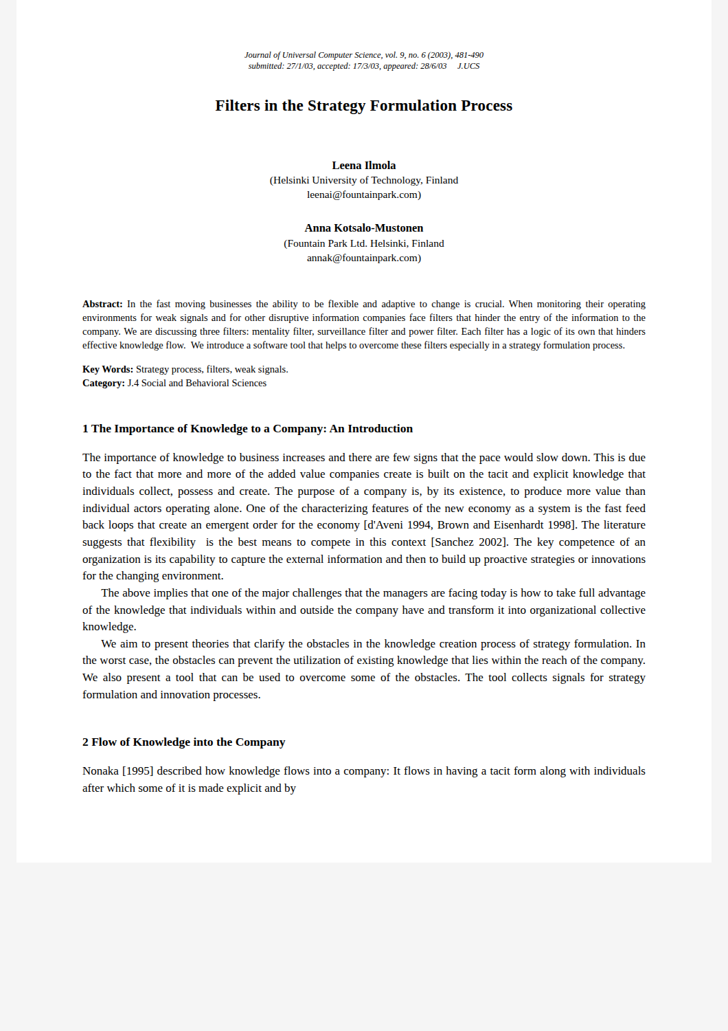Journal of Universal Computer Science, vol. 9, no. 6 (2003), 481-490
submitted: 27/1/03, accepted: 17/3/03, appeared: 28/6/03 J.UCS
Filters in the Strategy Formulation Process
Leena Ilmola
(Helsinki University of Technology, Finland
leenai@fountainpark.com)
Anna Kotsalo-Mustonen
(Fountain Park Ltd. Helsinki, Finland
annak@fountainpark.com)
Abstract: In the fast moving businesses the ability to be flexible and adaptive to change is crucial. When monitoring their operating environments for weak signals and for other disruptive information companies face filters that hinder the entry of the information to the company. We are discussing three filters: mentality filter, surveillance filter and power filter. Each filter has a logic of its own that hinders effective knowledge flow. We introduce a software tool that helps to overcome these filters especially in a strategy formulation process.
Key Words: Strategy process, filters, weak signals.
Category: J.4 Social and Behavioral Sciences
1 The Importance of Knowledge to a Company: An Introduction
The importance of knowledge to business increases and there are few signs that the pace would slow down. This is due to the fact that more and more of the added value companies create is built on the tacit and explicit knowledge that individuals collect, possess and create. The purpose of a company is, by its existence, to produce more value than individual actors operating alone. One of the characterizing features of the new economy as a system is the fast feed back loops that create an emergent order for the economy [d'Aveni 1994, Brown and Eisenhardt 1998]. The literature suggests that flexibility is the best means to compete in this context [Sanchez 2002]. The key competence of an organization is its capability to capture the external information and then to build up proactive strategies or innovations for the changing environment.
The above implies that one of the major challenges that the managers are facing today is how to take full advantage of the knowledge that individuals within and outside the company have and transform it into organizational collective knowledge.
We aim to present theories that clarify the obstacles in the knowledge creation process of strategy formulation. In the worst case, the obstacles can prevent the utilization of existing knowledge that lies within the reach of the company. We also present a tool that can be used to overcome some of the obstacles. The tool collects signals for strategy formulation and innovation processes.
2 Flow of Knowledge into the Company
Nonaka [1995] described how knowledge flows into a company: It flows in having a tacit form along with individuals after which some of it is made explicit and by